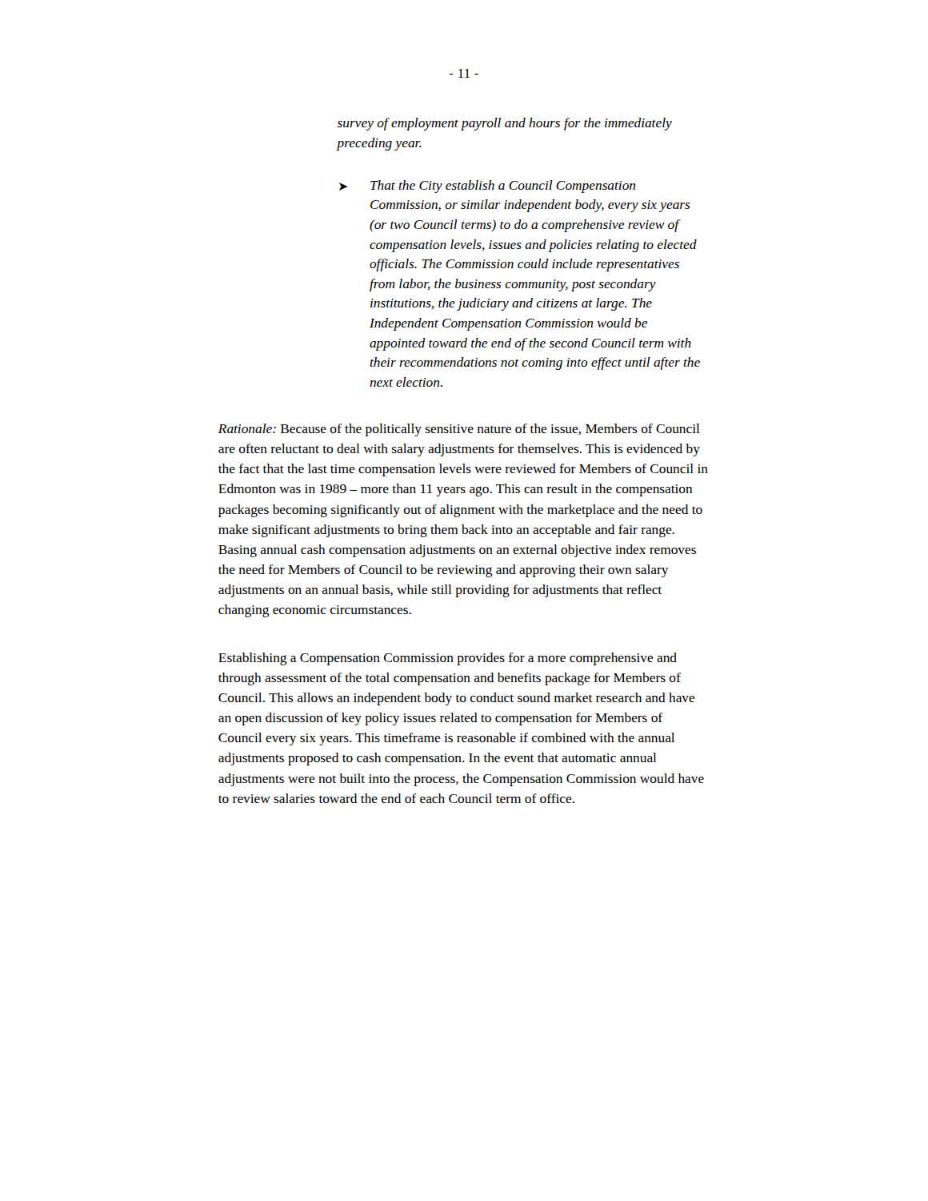- 11 -
survey of employment payroll and hours for the immediately preceding year.
➤
That the City establish a Council Compensation Commission, or similar independent body, every six years (or two Council terms) to do a comprehensive review of compensation levels, issues and policies relating to elected officials. The Commission could include representatives from labor, the business community, post secondary institutions, the judiciary and citizens at large. The Independent Compensation Commission would be appointed toward the end of the second Council term with their recommendations not coming into effect until after the next election.
Rationale: Because of the politically sensitive nature of the issue, Members of Council are often reluctant to deal with salary adjustments for themselves. This is evidenced by the fact that the last time compensation levels were reviewed for Members of Council in Edmonton was in 1989 – more than 11 years ago. This can result in the compensation packages becoming significantly out of alignment with the marketplace and the need to make significant adjustments to bring them back into an acceptable and fair range. Basing annual cash compensation adjustments on an external objective index removes the need for Members of Council to be reviewing and approving their own salary adjustments on an annual basis, while still providing for adjustments that reflect changing economic circumstances.
Establishing a Compensation Commission provides for a more comprehensive and through assessment of the total compensation and benefits package for Members of Council. This allows an independent body to conduct sound market research and have an open discussion of key policy issues related to compensation for Members of Council every six years. This timeframe is reasonable if combined with the annual adjustments proposed to cash compensation. In the event that automatic annual adjustments were not built into the process, the Compensation Commission would have to review salaries toward the end of each Council term of office.